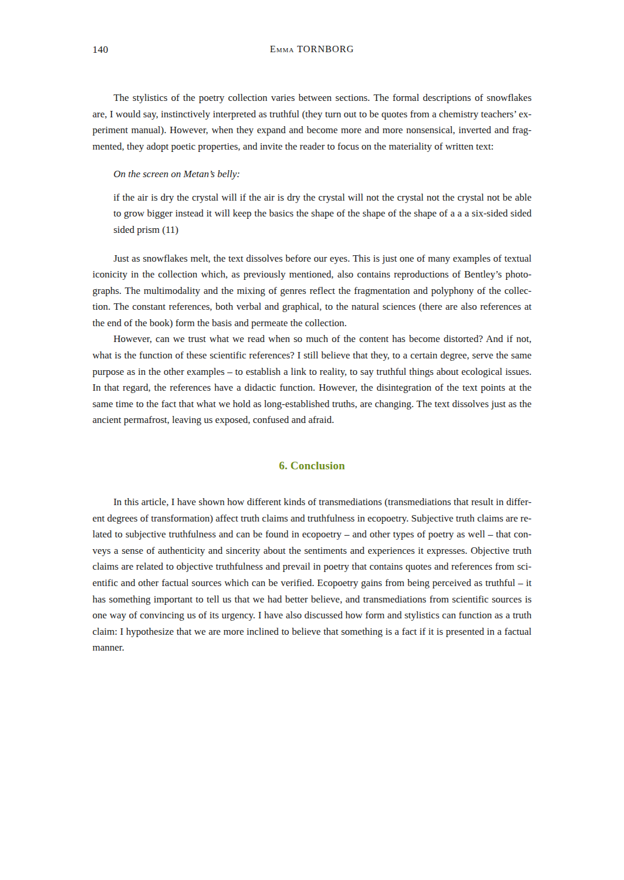140
Emma TORNBORG
The stylistics of the poetry collection varies between sections. The formal descriptions of snowflakes are, I would say, instinctively interpreted as truthful (they turn out to be quotes from a chemistry teachers’ experiment manual). However, when they expand and become more and more nonsensical, inverted and fragmented, they adopt poetic properties, and invite the reader to focus on the materiality of written text:
On the screen on Metan’s belly:
if the air is dry the crystal will if the air is dry the crystal will not the crystal not the crystal not be able to grow bigger instead it will keep the basics the shape of the shape of the shape of a a a six-sided sided sided prism (11)
Just as snowflakes melt, the text dissolves before our eyes. This is just one of many examples of textual iconicity in the collection which, as previously mentioned, also contains reproductions of Bentley’s photographs. The multimodality and the mixing of genres reflect the fragmentation and polyphony of the collection. The constant references, both verbal and graphical, to the natural sciences (there are also references at the end of the book) form the basis and permeate the collection.
However, can we trust what we read when so much of the content has become distorted? And if not, what is the function of these scientific references? I still believe that they, to a certain degree, serve the same purpose as in the other examples – to establish a link to reality, to say truthful things about ecological issues. In that regard, the references have a didactic function. However, the disintegration of the text points at the same time to the fact that what we hold as long-established truths, are changing. The text dissolves just as the ancient permafrost, leaving us exposed, confused and afraid.
6. Conclusion
In this article, I have shown how different kinds of transmediations (transmediations that result in different degrees of transformation) affect truth claims and truthfulness in ecopoetry. Subjective truth claims are related to subjective truthfulness and can be found in ecopoetry – and other types of poetry as well – that conveys a sense of authenticity and sincerity about the sentiments and experiences it expresses. Objective truth claims are related to objective truthfulness and prevail in poetry that contains quotes and references from scientific and other factual sources which can be verified. Ecopoetry gains from being perceived as truthful – it has something important to tell us that we had better believe, and transmediations from scientific sources is one way of convincing us of its urgency. I have also discussed how form and stylistics can function as a truth claim: I hypothesize that we are more inclined to believe that something is a fact if it is presented in a factual manner.